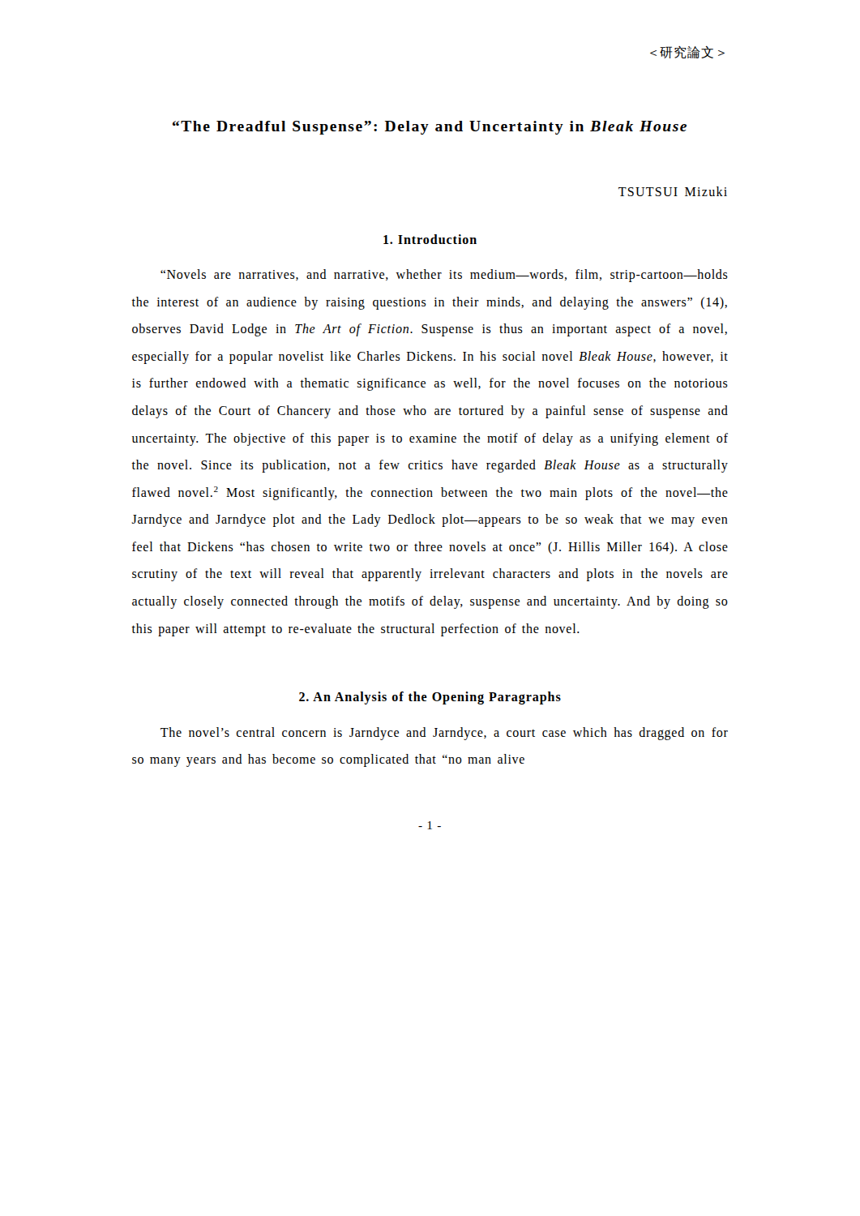＜研究論文＞
“The Dreadful Suspense”: Delay and Uncertainty in Bleak House
TSUTSUI Mizuki
1. Introduction
“Novels are narratives, and narrative, whether its medium—words, film, strip-cartoon—holds the interest of an audience by raising questions in their minds, and delaying the answers” (14), observes David Lodge in The Art of Fiction. Suspense is thus an important aspect of a novel, especially for a popular novelist like Charles Dickens. In his social novel Bleak House, however, it is further endowed with a thematic significance as well, for the novel focuses on the notorious delays of the Court of Chancery and those who are tortured by a painful sense of suspense and uncertainty. The objective of this paper is to examine the motif of delay as a unifying element of the novel. Since its publication, not a few critics have regarded Bleak House as a structurally flawed novel.2 Most significantly, the connection between the two main plots of the novel—the Jarndyce and Jarndyce plot and the Lady Dedlock plot—appears to be so weak that we may even feel that Dickens “has chosen to write two or three novels at once” (J. Hillis Miller 164). A close scrutiny of the text will reveal that apparently irrelevant characters and plots in the novels are actually closely connected through the motifs of delay, suspense and uncertainty. And by doing so this paper will attempt to re-evaluate the structural perfection of the novel.
2. An Analysis of the Opening Paragraphs
The novel’s central concern is Jarndyce and Jarndyce, a court case which has dragged on for so many years and has become so complicated that “no man alive
- 1 -